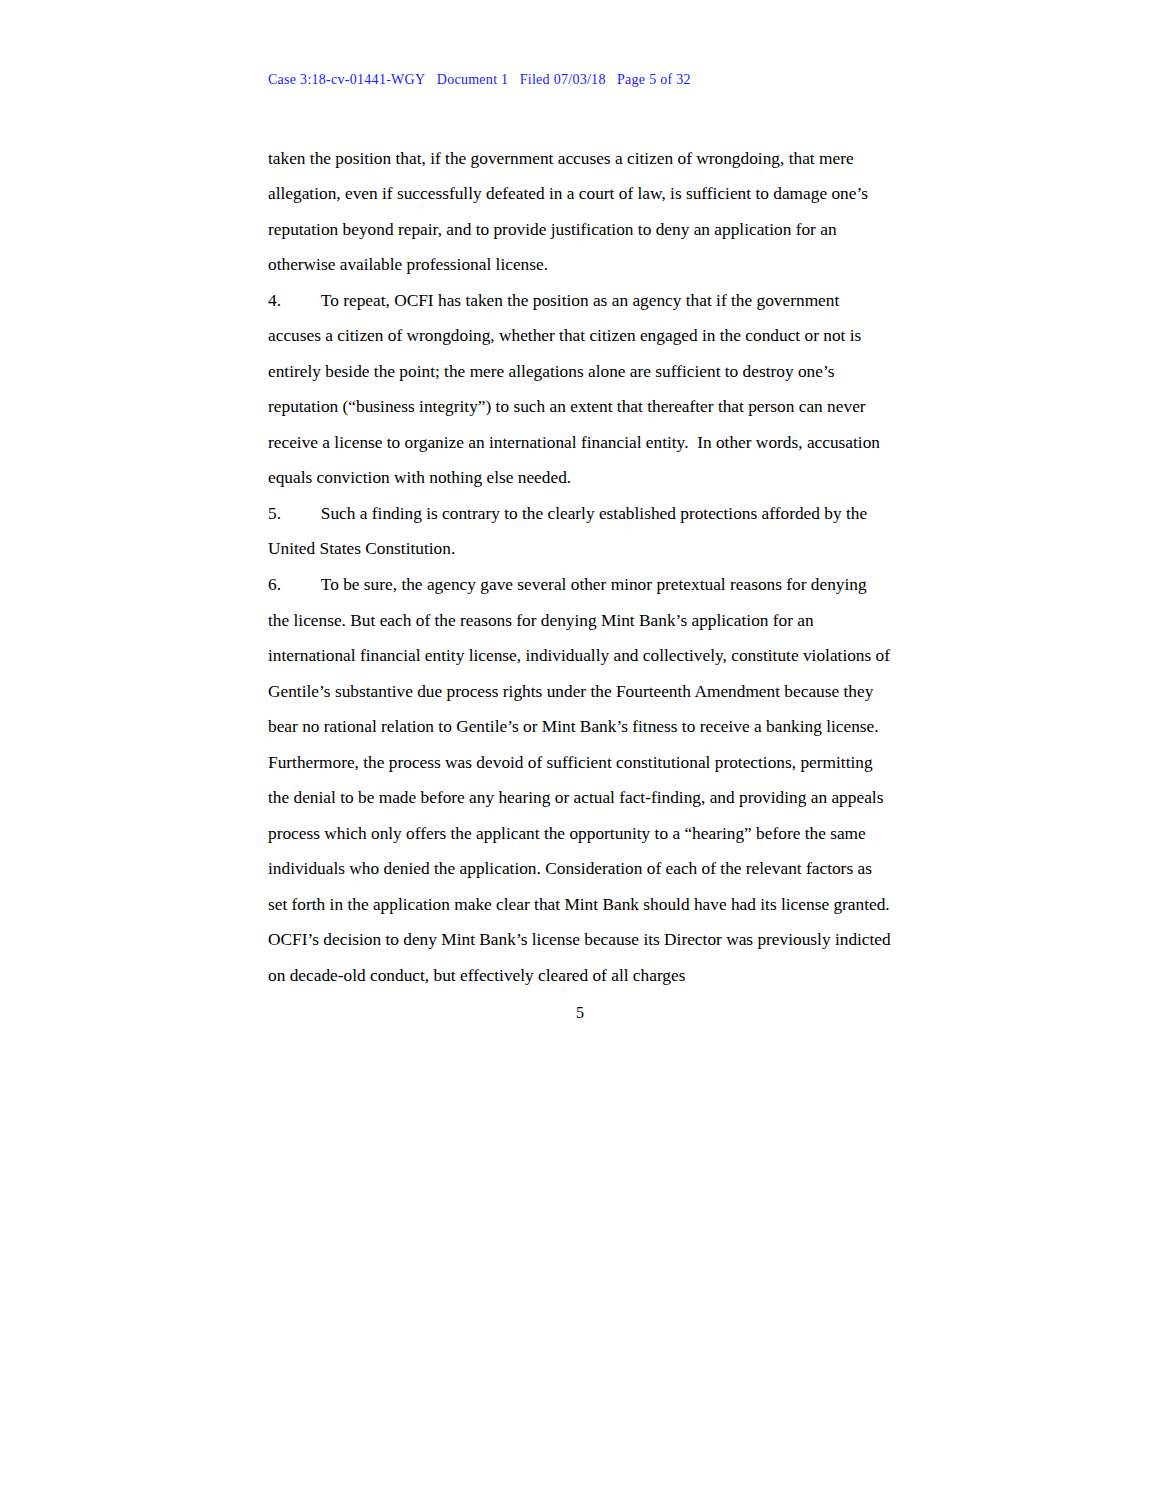Case 3:18-cv-01441-WGY Document 1 Filed 07/03/18 Page 5 of 32
taken the position that, if the government accuses a citizen of wrongdoing, that mere allegation, even if successfully defeated in a court of law, is sufficient to damage one’s reputation beyond repair, and to provide justification to deny an application for an otherwise available professional license.
4. To repeat, OCFI has taken the position as an agency that if the government accuses a citizen of wrongdoing, whether that citizen engaged in the conduct or not is entirely beside the point; the mere allegations alone are sufficient to destroy one’s reputation (“business integrity”) to such an extent that thereafter that person can never receive a license to organize an international financial entity. In other words, accusation equals conviction with nothing else needed.
5. Such a finding is contrary to the clearly established protections afforded by the United States Constitution.
6. To be sure, the agency gave several other minor pretextual reasons for denying the license. But each of the reasons for denying Mint Bank’s application for an international financial entity license, individually and collectively, constitute violations of Gentile’s substantive due process rights under the Fourteenth Amendment because they bear no rational relation to Gentile’s or Mint Bank’s fitness to receive a banking license. Furthermore, the process was devoid of sufficient constitutional protections, permitting the denial to be made before any hearing or actual fact-finding, and providing an appeals process which only offers the applicant the opportunity to a “hearing” before the same individuals who denied the application. Consideration of each of the relevant factors as set forth in the application make clear that Mint Bank should have had its license granted. OCFI’s decision to deny Mint Bank’s license because its Director was previously indicted on decade-old conduct, but effectively cleared of all charges
5